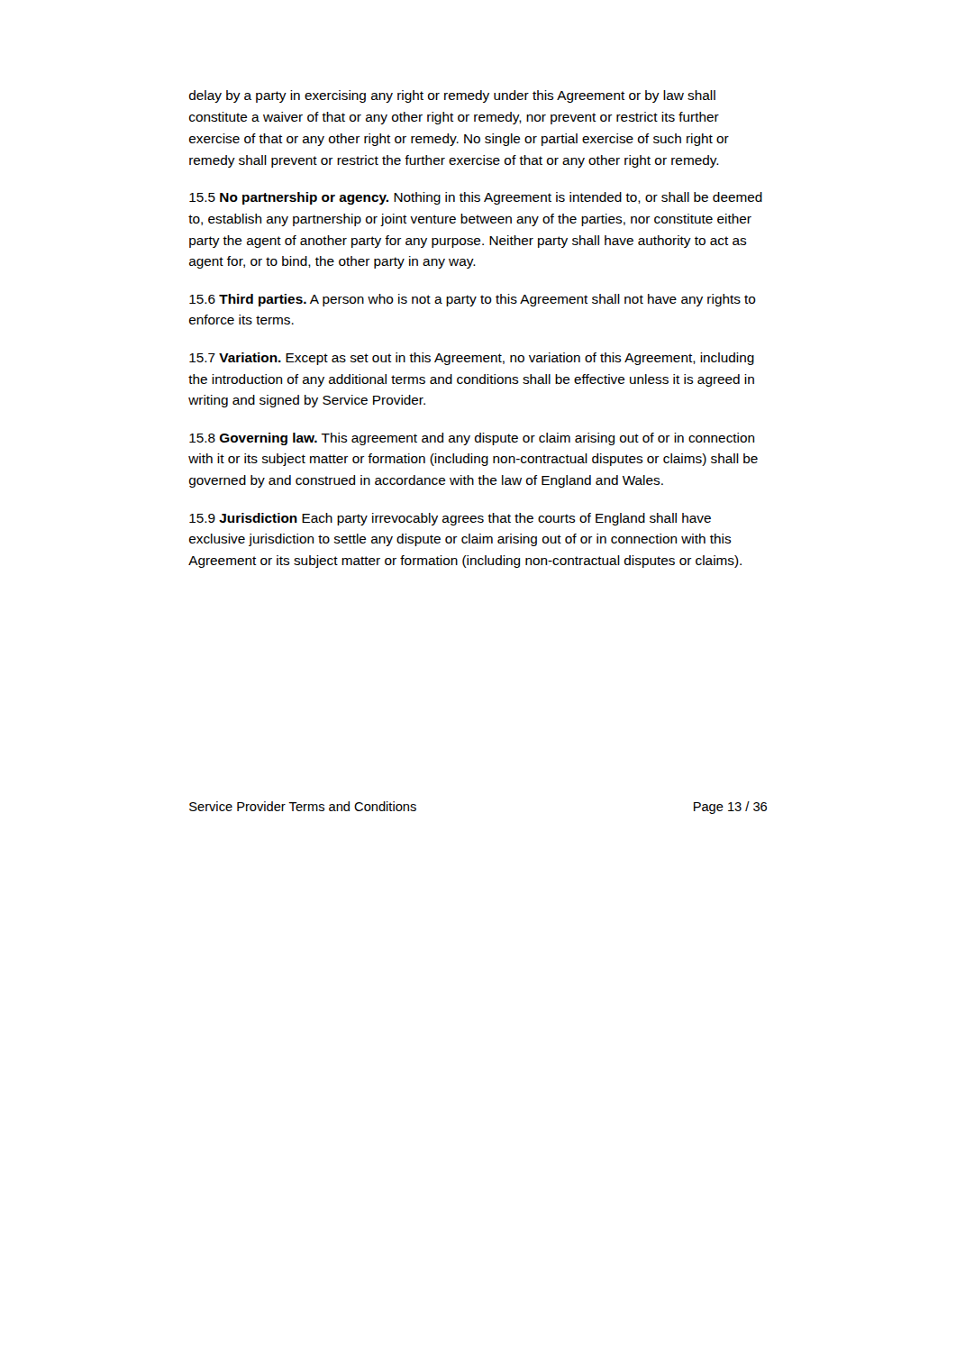delay by a party in exercising any right or remedy under this Agreement or by law shall constitute a waiver of that or any other right or remedy, nor prevent or restrict its further exercise of that or any other right or remedy. No single or partial exercise of such right or remedy shall prevent or restrict the further exercise of that or any other right or remedy.
15.5 No partnership or agency. Nothing in this Agreement is intended to, or shall be deemed to, establish any partnership or joint venture between any of the parties, nor constitute either party the agent of another party for any purpose. Neither party shall have authority to act as agent for, or to bind, the other party in any way.
15.6 Third parties. A person who is not a party to this Agreement shall not have any rights to enforce its terms.
15.7 Variation. Except as set out in this Agreement, no variation of this Agreement, including the introduction of any additional terms and conditions shall be effective unless it is agreed in writing and signed by Service Provider.
15.8 Governing law. This agreement and any dispute or claim arising out of or in connection with it or its subject matter or formation (including non-contractual disputes or claims) shall be governed by and construed in accordance with the law of England and Wales.
15.9 Jurisdiction Each party irrevocably agrees that the courts of England shall have exclusive jurisdiction to settle any dispute or claim arising out of or in connection with this Agreement or its subject matter or formation (including non-contractual disputes or claims).
Service Provider Terms and Conditions Page 13 / 36